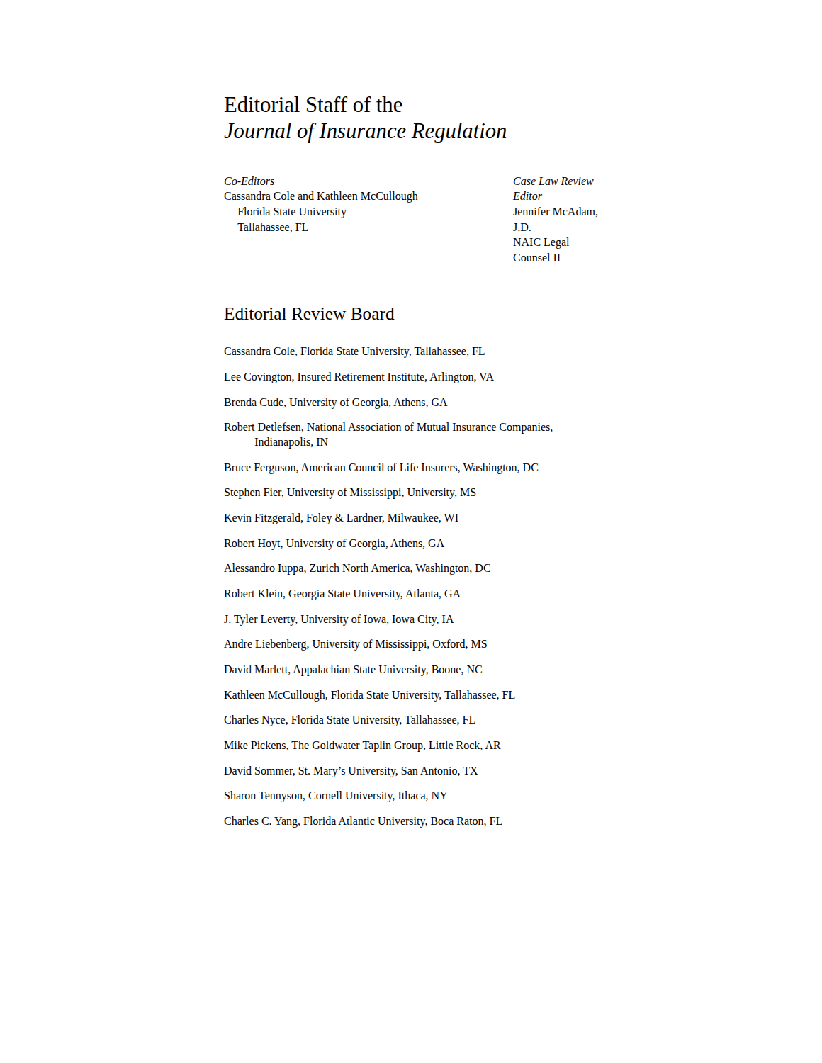Editorial Staff of the
Journal of Insurance Regulation
| Co-Editors Cassandra Cole and Kathleen McCullough Florida State University Tallahassee, FL | Case Law Review Editor Jennifer McAdam, J.D. NAIC Legal Counsel II |
Editorial Review Board
Cassandra Cole, Florida State University, Tallahassee, FL
Lee Covington, Insured Retirement Institute, Arlington, VA
Brenda Cude, University of Georgia, Athens, GA
Robert Detlefsen, National Association of Mutual Insurance Companies,Indianapolis, IN
Bruce Ferguson, American Council of Life Insurers, Washington, DC
Stephen Fier, University of Mississippi, University, MS
Kevin Fitzgerald, Foley & Lardner, Milwaukee, WI
Robert Hoyt, University of Georgia, Athens, GA
Alessandro Iuppa, Zurich North America, Washington, DC
Robert Klein, Georgia State University, Atlanta, GA
J. Tyler Leverty, University of Iowa, Iowa City, IA
Andre Liebenberg, University of Mississippi, Oxford, MS
David Marlett, Appalachian State University, Boone, NC
Kathleen McCullough, Florida State University, Tallahassee, FL
Charles Nyce, Florida State University, Tallahassee, FL
Mike Pickens, The Goldwater Taplin Group, Little Rock, AR
David Sommer, St. Mary’s University, San Antonio, TX
Sharon Tennyson, Cornell University, Ithaca, NY
Charles C. Yang, Florida Atlantic University, Boca Raton, FL